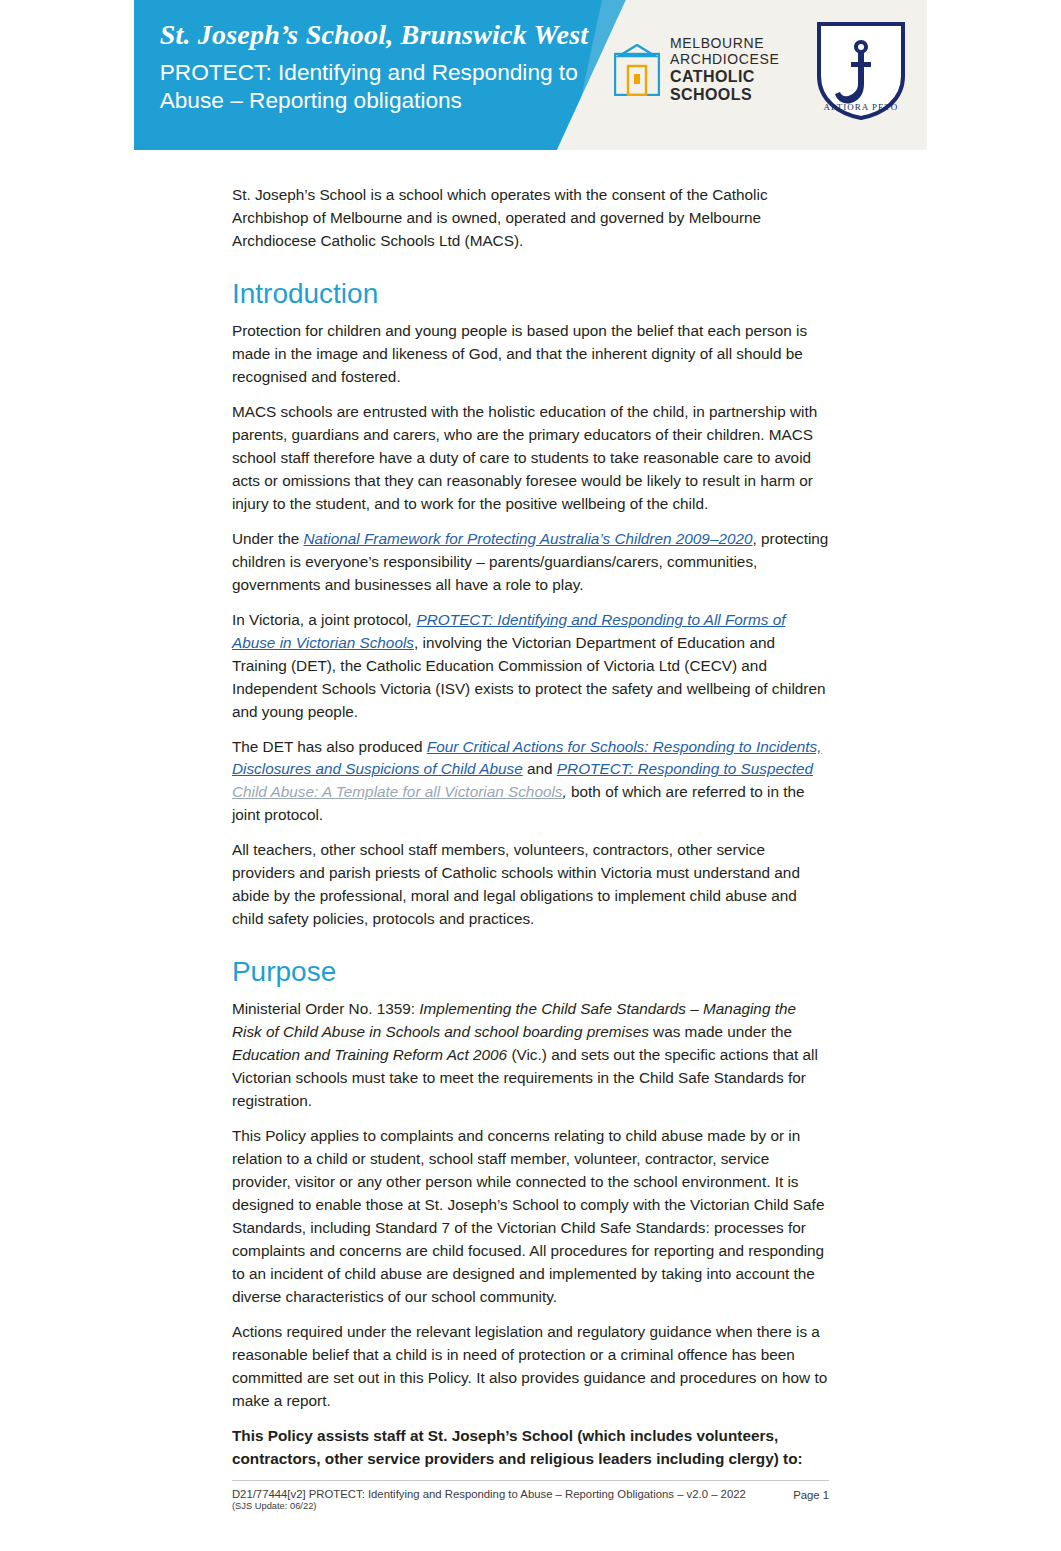St. Joseph’s School, Brunswick West
PROTECT: Identifying and Responding to Abuse – Reporting obligations
MELBOURNE
ARCHDIOCESE
CATHOLIC
SCHOOLS
ALTIORA PETO
St. Joseph’s School is a school which operates with the consent of the Catholic Archbishop of Melbourne and is owned, operated and governed by Melbourne Archdiocese Catholic Schools Ltd (MACS).
Introduction
Protection for children and young people is based upon the belief that each person is made in the image and likeness of God, and that the inherent dignity of all should be recognised and fostered.
MACS schools are entrusted with the holistic education of the child, in partnership with parents, guardians and carers, who are the primary educators of their children. MACS school staff therefore have a duty of care to students to take reasonable care to avoid acts or omissions that they can reasonably foresee would be likely to result in harm or injury to the student, and to work for the positive wellbeing of the child.
Under the National Framework for Protecting Australia’s Children 2009–2020, protecting children is everyone’s responsibility – parents/guardians/carers, communities, governments and businesses all have a role to play.
In Victoria, a joint protocol, PROTECT: Identifying and Responding to All Forms of Abuse in Victorian Schools, involving the Victorian Department of Education and Training (DET), the Catholic Education Commission of Victoria Ltd (CECV) and Independent Schools Victoria (ISV) exists to protect the safety and wellbeing of children and young people.
The DET has also produced Four Critical Actions for Schools: Responding to Incidents, Disclosures and Suspicions of Child Abuse and PROTECT: Responding to Suspected Child Abuse: A Template for all Victorian Schools, both of which are referred to in the joint protocol.
All teachers, other school staff members, volunteers, contractors, other service providers and parish priests of Catholic schools within Victoria must understand and abide by the professional, moral and legal obligations to implement child abuse and child safety policies, protocols and practices.
Purpose
Ministerial Order No. 1359: Implementing the Child Safe Standards – Managing the Risk of Child Abuse in Schools and school boarding premises was made under the Education and Training Reform Act 2006 (Vic.) and sets out the specific actions that all Victorian schools must take to meet the requirements in the Child Safe Standards for registration.
This Policy applies to complaints and concerns relating to child abuse made by or in relation to a child or student, school staff member, volunteer, contractor, service provider, visitor or any other person while connected to the school environment. It is designed to enable those at St. Joseph’s School to comply with the Victorian Child Safe Standards, including Standard 7 of the Victorian Child Safe Standards: processes for complaints and concerns are child focused. All procedures for reporting and responding to an incident of child abuse are designed and implemented by taking into account the diverse characteristics of our school community.
Actions required under the relevant legislation and regulatory guidance when there is a reasonable belief that a child is in need of protection or a criminal offence has been committed are set out in this Policy. It also provides guidance and procedures on how to make a report.
This Policy assists staff at St. Joseph’s School (which includes volunteers, contractors, other service providers and religious leaders including clergy) to:
D21/77444[v2] PROTECT: Identifying and Responding to Abuse – Reporting Obligations – v2.0 – 2022
(SJS Update: 06/22)
Page 1